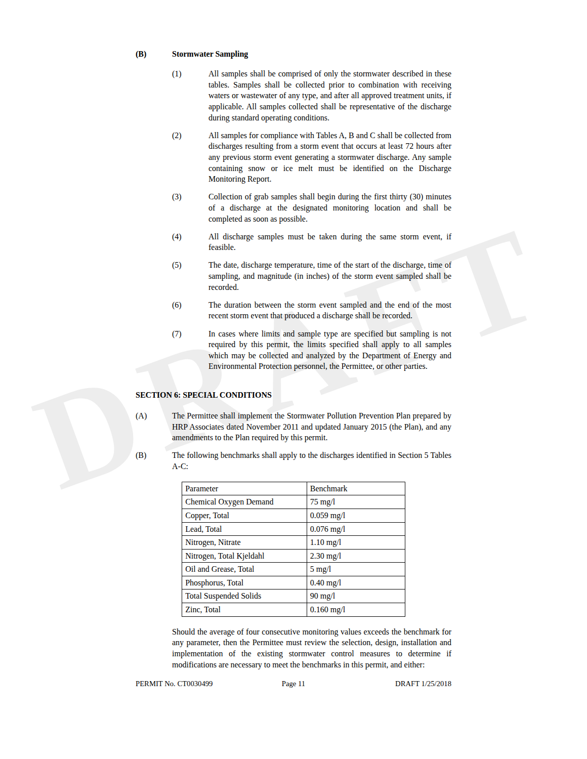DRAFT
(B)
Stormwater Sampling
(1)
All samples shall be comprised of only the stormwater described in these tables. Samples shall be collected prior to combination with receiving waters or wastewater of any type, and after all approved treatment units, if applicable. All samples collected shall be representative of the discharge during standard operating conditions.
(2)
All samples for compliance with Tables A, B and C shall be collected from discharges resulting from a storm event that occurs at least 72 hours after any previous storm event generating a stormwater discharge. Any sample containing snow or ice melt must be identified on the Discharge Monitoring Report.
(3)
Collection of grab samples shall begin during the first thirty (30) minutes of a discharge at the designated monitoring location and shall be completed as soon as possible.
(4)
All discharge samples must be taken during the same storm event, if feasible.
(5)
The date, discharge temperature, time of the start of the discharge, time of sampling, and magnitude (in inches) of the storm event sampled shall be recorded.
(6)
The duration between the storm event sampled and the end of the most recent storm event that produced a discharge shall be recorded.
(7)
In cases where limits and sample type are specified but sampling is not required by this permit, the limits specified shall apply to all samples which may be collected and analyzed by the Department of Energy and Environmental Protection personnel, the Permittee, or other parties.
SECTION 6: SPECIAL CONDITIONS
(A)
The Permittee shall implement the Stormwater Pollution Prevention Plan prepared by HRP Associates dated November 2011 and updated January 2015 (the Plan), and any amendments to the Plan required by this permit.
(B)
The following benchmarks shall apply to the discharges identified in Section 5 Tables A-C:
| Parameter | Benchmark |
| Chemical Oxygen Demand | 75 mg/l |
| Copper, Total | 0.059 mg/l |
| Lead, Total | 0.076 mg/l |
| Nitrogen, Nitrate | 1.10 mg/l |
| Nitrogen, Total Kjeldahl | 2.30 mg/l |
| Oil and Grease, Total | 5 mg/l |
| Phosphorus, Total | 0.40 mg/l |
| Total Suspended Solids | 90 mg/l |
| Zinc, Total | 0.160 mg/l |
Should the average of four consecutive monitoring values exceeds the benchmark for any parameter, then the Permittee must review the selection, design, installation and implementation of the existing stormwater control measures to determine if modifications are necessary to meet the benchmarks in this permit, and either:
PERMIT No. CT0030499
Page 11
DRAFT 1/25/2018